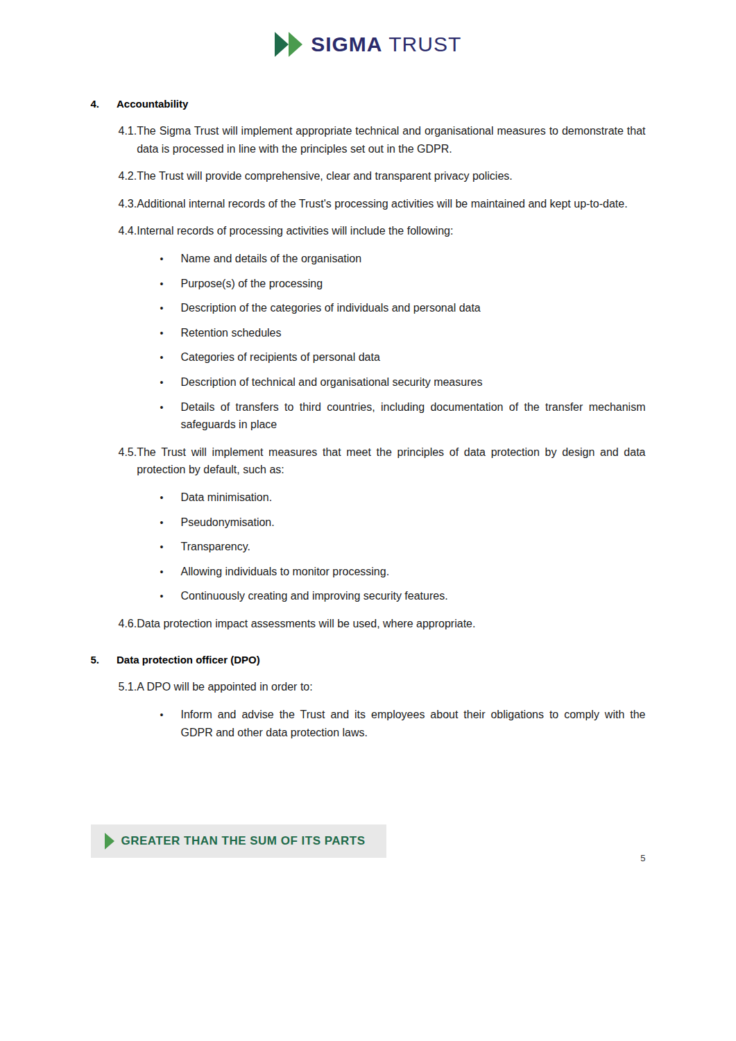SIGMA TRUST
4. Accountability
4.1. The Sigma Trust will implement appropriate technical and organisational measures to demonstrate that data is processed in line with the principles set out in the GDPR.
4.2. The Trust will provide comprehensive, clear and transparent privacy policies.
4.3. Additional internal records of the Trust's processing activities will be maintained and kept up-to-date.
4.4. Internal records of processing activities will include the following:
Name and details of the organisation
Purpose(s) of the processing
Description of the categories of individuals and personal data
Retention schedules
Categories of recipients of personal data
Description of technical and organisational security measures
Details of transfers to third countries, including documentation of the transfer mechanism safeguards in place
4.5. The Trust will implement measures that meet the principles of data protection by design and data protection by default, such as:
Data minimisation.
Pseudonymisation.
Transparency.
Allowing individuals to monitor processing.
Continuously creating and improving security features.
4.6. Data protection impact assessments will be used, where appropriate.
5. Data protection officer (DPO)
5.1. A DPO will be appointed in order to:
Inform and advise the Trust and its employees about their obligations to comply with the GDPR and other data protection laws.
GREATER THAN THE SUM OF ITS PARTS
5